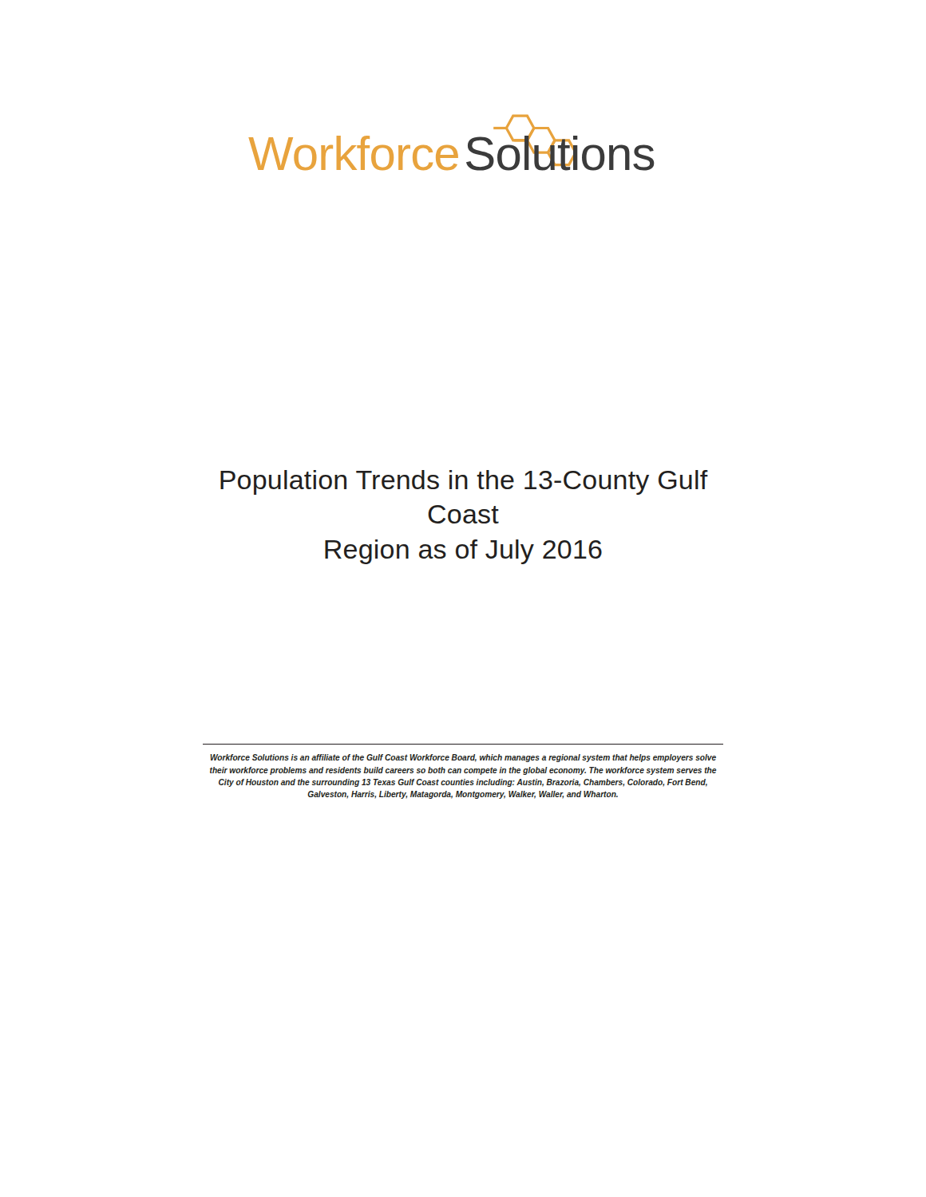Workforce Solutions
Population Trends in the 13-County Gulf Coast
Region as of July 2016
Workforce Solutions is an affiliate of the Gulf Coast Workforce Board, which manages a regional system that helps employers solve their workforce problems and residents build careers so both can compete in the global economy. The workforce system serves the City of Houston and the surrounding 13 Texas Gulf Coast counties including: Austin, Brazoria, Chambers, Colorado, Fort Bend, Galveston, Harris, Liberty, Matagorda, Montgomery, Walker, Waller, and Wharton.